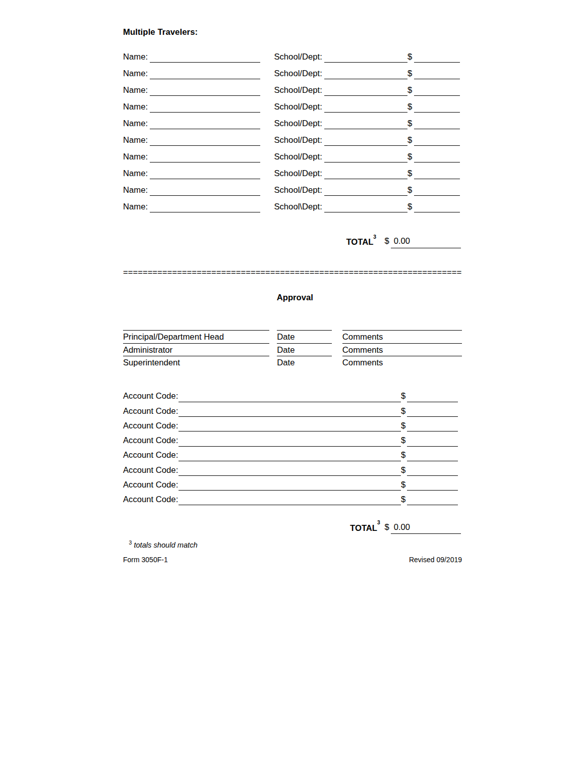Multiple Travelers:
| Name: | School/Dept: | $ |
| Name: | School/Dept: | $ |
| Name: | School/Dept: | $ |
| Name: | School/Dept: | $ |
| Name: | School/Dept: | $ |
| Name: | School/Dept: | $ |
| Name: | School/Dept: | $ |
| Name: | School/Dept: | $ |
| Name: | School/Dept: | $ |
| Name: | School\Dept: | $ |
TOTAL3
$0.00
=========================================================================================================
Approval
| Principal/Department Head | | Date | | Comments |
| Administrator | | Date | | Comments |
| Superintendent | | Date | | Comments |
| Account Code: | | $ |
| Account Code: | | $ |
| Account Code: | | $ |
| Account Code: | | $ |
| Account Code: | | $ |
| Account Code: | | $ |
| Account Code: | | $ |
| Account Code: | | $ |
TOTAL3
$0.00
3totals should match
Form 3050F-1 Revised 09/2019